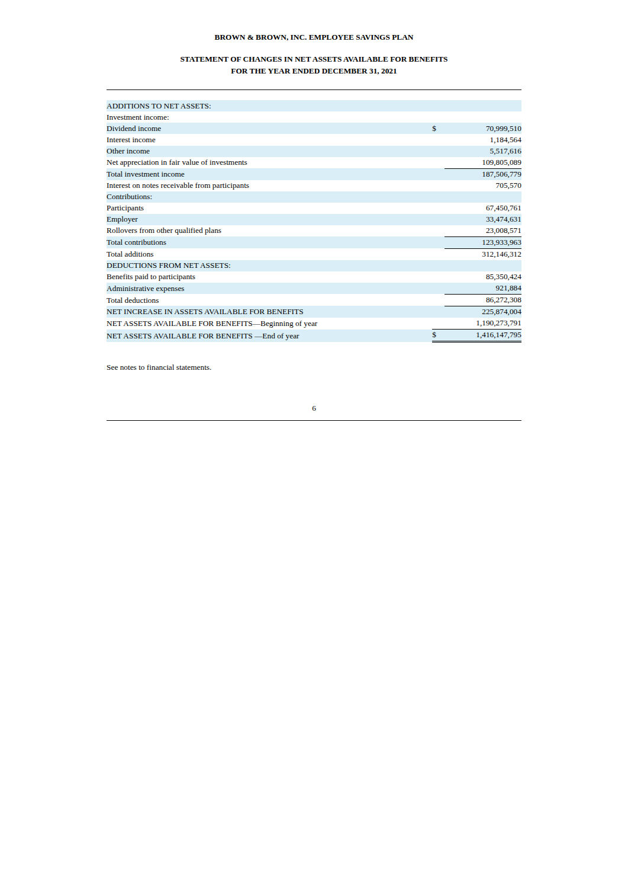BROWN & BROWN, INC. EMPLOYEE SAVINGS PLAN
STATEMENT OF CHANGES IN NET ASSETS AVAILABLE FOR BENEFITS
FOR THE YEAR ENDED DECEMBER 31, 2021
| ADDITIONS TO NET ASSETS: | | |
| Investment income: | | |
| Dividend income | $ | 70,999,510 |
| Interest income | | 1,184,564 |
| Other income | | 5,517,616 |
| Net appreciation in fair value of investments | | 109,805,089 |
| Total investment income | | 187,506,779 |
| Interest on notes receivable from participants | | 705,570 |
| Contributions: | | |
| Participants | | 67,450,761 |
| Employer | | 33,474,631 |
| Rollovers from other qualified plans | | 23,008,571 |
| Total contributions | | 123,933,963 |
| Total additions | | 312,146,312 |
| DEDUCTIONS FROM NET ASSETS: | | |
| Benefits paid to participants | | 85,350,424 |
| Administrative expenses | | 921,884 |
| Total deductions | | 86,272,308 |
| NET INCREASE IN ASSETS AVAILABLE FOR BENEFITS | | 225,874,004 |
| NET ASSETS AVAILABLE FOR BENEFITS—Beginning of year | | 1,190,273,791 |
| NET ASSETS AVAILABLE FOR BENEFITS —End of year | $ | 1,416,147,795 |
See notes to financial statements.
6